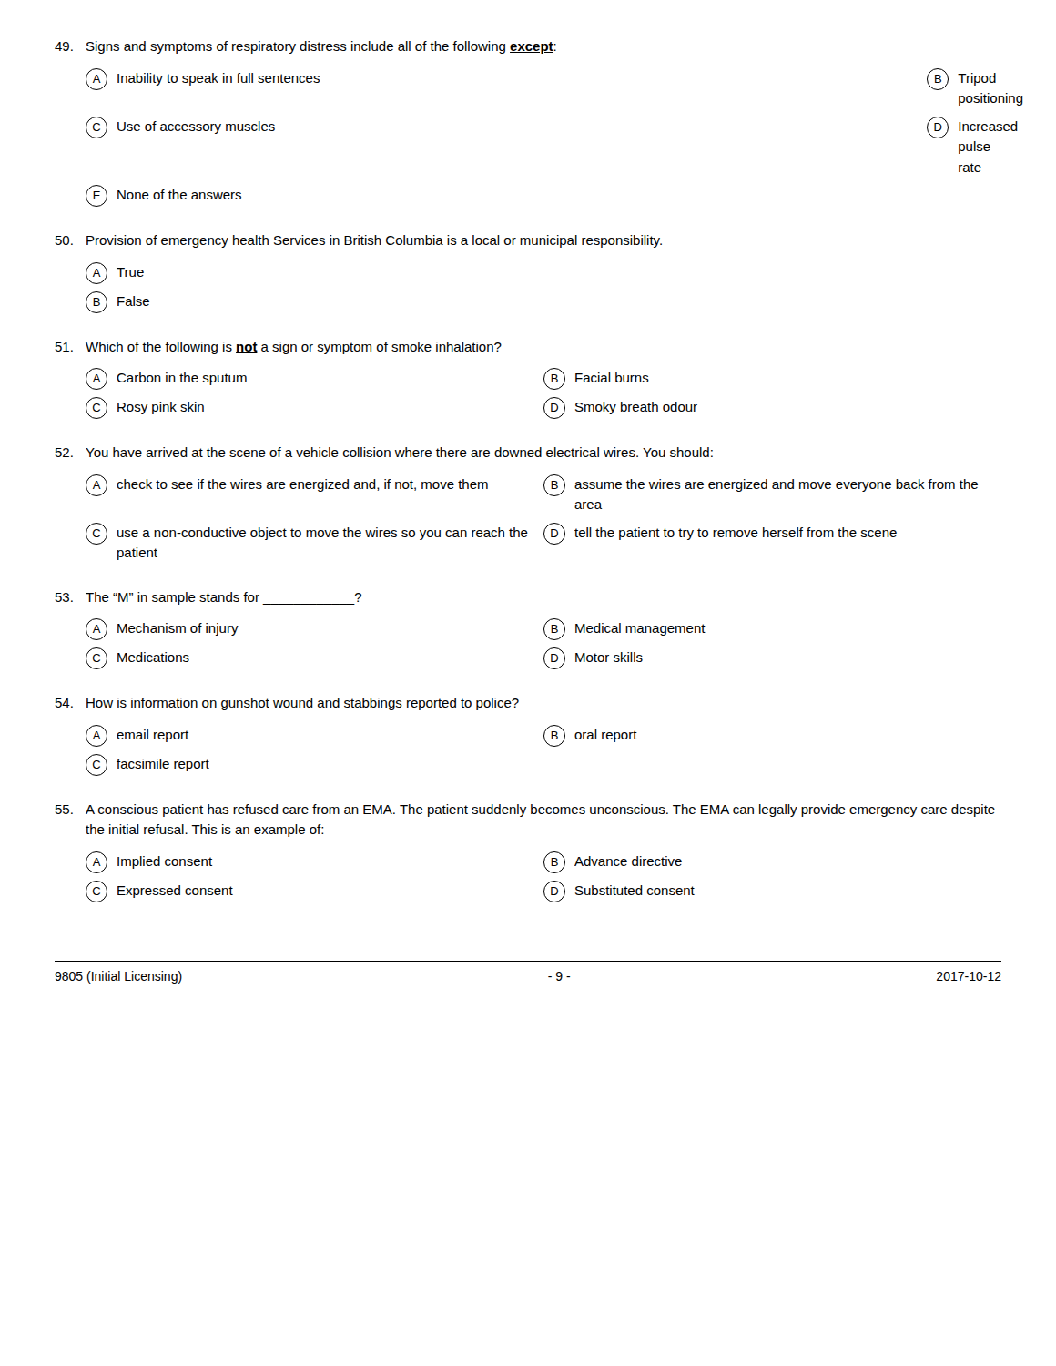49. Signs and symptoms of respiratory distress include all of the following except:
AInability to speak in full sentences
BTripod positioning
CUse of accessory muscles
DIncreased pulse rate
ENone of the answers
50. Provision of emergency health Services in British Columbia is a local or municipal responsibility.
ATrue
BFalse
51. Which of the following is not a sign or symptom of smoke inhalation?
ACarbon in the sputum
BFacial burns
CRosy pink skin
DSmoky breath odour
52. You have arrived at the scene of a vehicle collision where there are downed electrical wires. You should:
Acheck to see if the wires are energized and, if not, move them
Bassume the wires are energized and move everyone back from the area
Cuse a non-conductive object to move the wires so you can reach the patient
Dtell the patient to try to remove herself from the scene
53. The “M” in sample stands for ____________?
AMechanism of injury
BMedical management
CMedications
DMotor skills
54. How is information on gunshot wound and stabbings reported to police?
Aemail report
Boral report
Cfacsimile report
55. A conscious patient has refused care from an EMA. The patient suddenly becomes unconscious. The EMA can legally provide emergency care despite the initial refusal. This is an example of:
AImplied consent
BAdvance directive
CExpressed consent
DSubstituted consent
9805 (Initial Licensing) - 9 - 2017-10-12